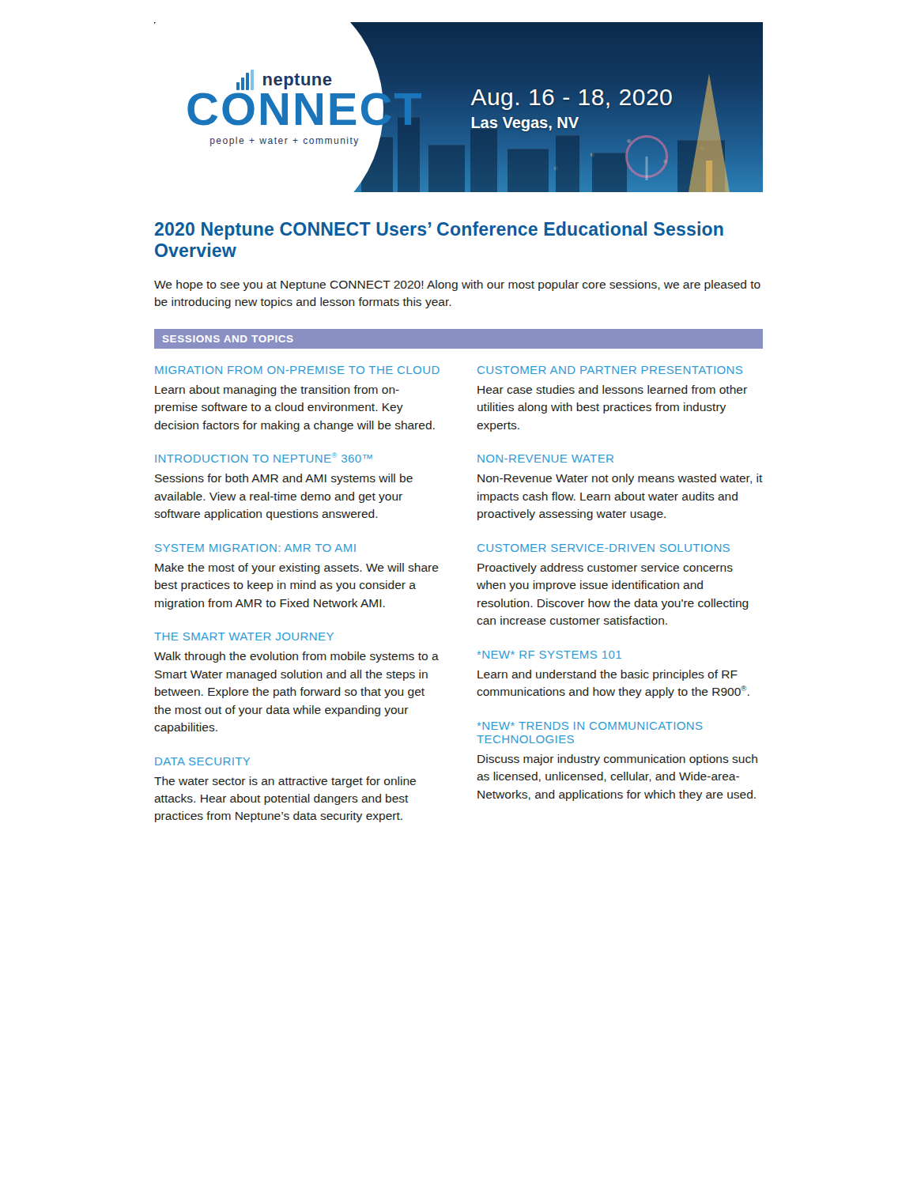neptune
CONNECT
people + water + community
Aug. 16 - 18, 2020
Las Vegas, NV
2020 Neptune CONNECT Users’ Conference Educational Session Overview
We hope to see you at Neptune CONNECT 2020! Along with our most popular core sessions, we are pleased to be introducing new topics and lesson formats this year.
SESSIONS AND TOPICS
Migration from On-Premise to the Cloud
Learn about managing the transition from on-premise software to a cloud environment. Key decision factors for making a change will be shared.
Introduction to Neptune® 360™
Sessions for both AMR and AMI systems will be available. View a real-time demo and get your software application questions answered.
System Migration: AMR to AMI
Make the most of your existing assets. We will share best practices to keep in mind as you consider a migration from AMR to Fixed Network AMI.
The Smart Water Journey
Walk through the evolution from mobile systems to a Smart Water managed solution and all the steps in between. Explore the path forward so that you get the most out of your data while expanding your capabilities.
Data Security
The water sector is an attractive target for online attacks. Hear about potential dangers and best practices from Neptune’s data security expert.
Customer and Partner Presentations
Hear case studies and lessons learned from other utilities along with best practices from industry experts.
Non-Revenue Water
Non-Revenue Water not only means wasted water, it impacts cash flow. Learn about water audits and proactively assessing water usage.
Customer Service-Driven Solutions
Proactively address customer service concerns when you improve issue identification and resolution. Discover how the data you're collecting can increase customer satisfaction.
*New* RF Systems 101
Learn and understand the basic principles of RF communications and how they apply to the R900®.
*New* Trends in Communications Technologies
Discuss major industry communication options such as licensed, unlicensed, cellular, and Wide-area-Networks, and applications for which they are used.